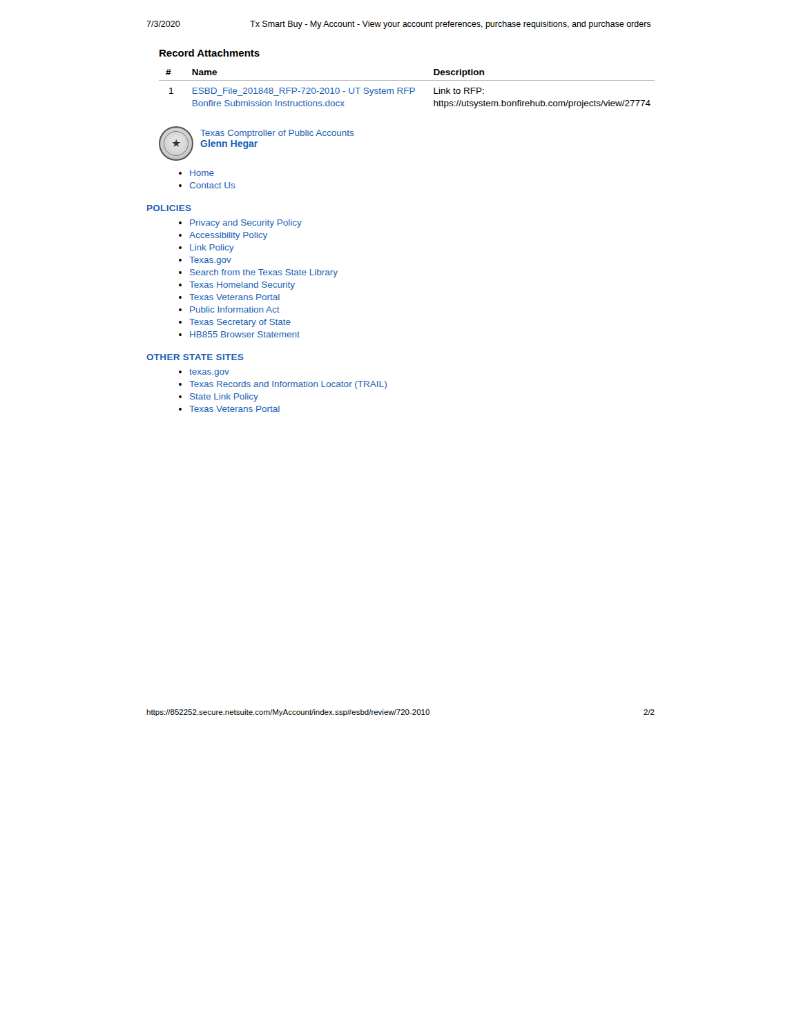7/3/2020
Tx Smart Buy - My Account - View your account preferences, purchase requisitions, and purchase orders
Record Attachments
| # | Name | Description |
| --- | --- | --- |
| 1 | ESBD_File_201848_RFP-720-2010 - UT System RFP Bonfire Submission Instructions.docx | Link to RFP: https://utsystem.bonfirehub.com/projects/view/27774 |
★
Texas Comptroller of Public Accounts
Glenn Hegar
Home
Contact Us
POLICIES
Privacy and Security Policy
Accessibility Policy
Link Policy
Texas.gov
Search from the Texas State Library
Texas Homeland Security
Texas Veterans Portal
Public Information Act
Texas Secretary of State
HB855 Browser Statement
OTHER STATE SITES
texas.gov
Texas Records and Information Locator (TRAIL)
State Link Policy
Texas Veterans Portal
https://852252.secure.netsuite.com/MyAccount/index.ssp#esbd/review/720-2010
2/2